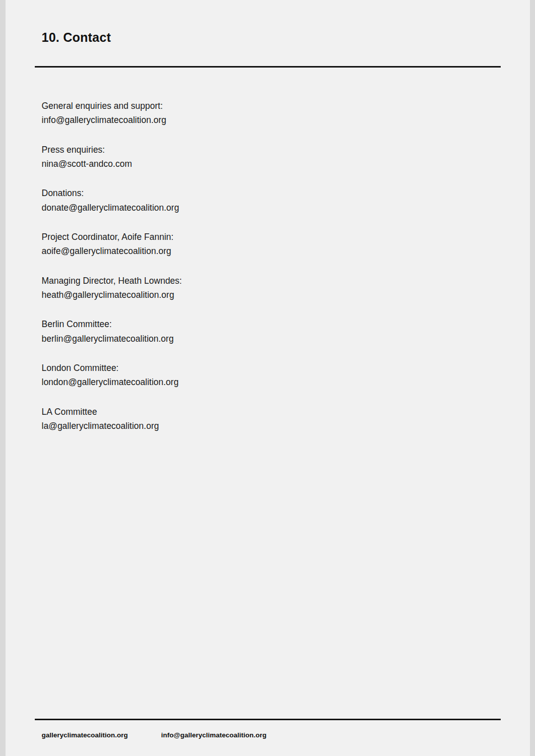10. Contact
General enquiries and support:
info@galleryclimatecoalition.org
Press enquiries:
nina@scott-andco.com
Donations:
donate@galleryclimatecoalition.org
Project Coordinator, Aoife Fannin:
aoife@galleryclimatecoalition.org
Managing Director, Heath Lowndes:
heath@galleryclimatecoalition.org
Berlin Committee:
berlin@galleryclimatecoalition.org
London Committee:
london@galleryclimatecoalition.org
LA Committee
la@galleryclimatecoalition.org
galleryclimatecoalition.org info@galleryclimatecoalition.org